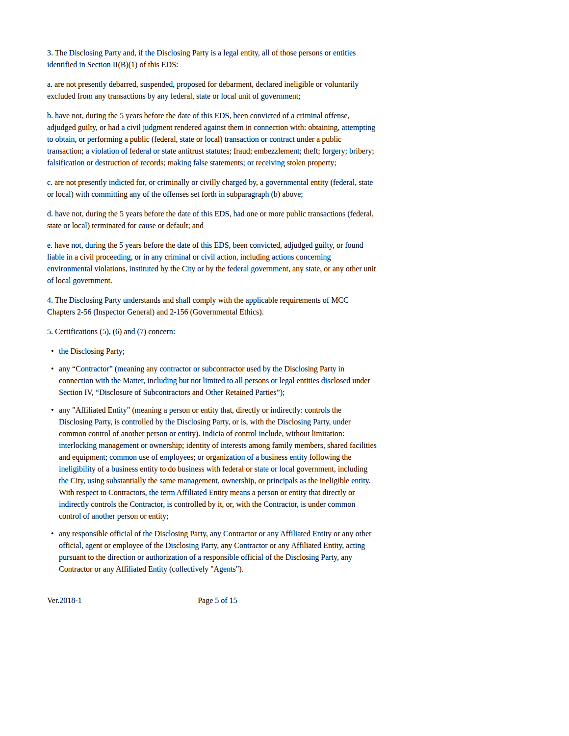3. The Disclosing Party and, if the Disclosing Party is a legal entity, all of those persons or entities identified in Section II(B)(1) of this EDS:
a. are not presently debarred, suspended, proposed for debarment, declared ineligible or voluntarily excluded from any transactions by any federal, state or local unit of government;
b. have not, during the 5 years before the date of this EDS, been convicted of a criminal offense, adjudged guilty, or had a civil judgment rendered against them in connection with: obtaining, attempting to obtain, or performing a public (federal, state or local) transaction or contract under a public transaction; a violation of federal or state antitrust statutes; fraud; embezzlement; theft; forgery; bribery; falsification or destruction of records; making false statements; or receiving stolen property;
c. are not presently indicted for, or criminally or civilly charged by, a governmental entity (federal, state or local) with committing any of the offenses set forth in subparagraph (b) above;
d. have not, during the 5 years before the date of this EDS, had one or more public transactions (federal, state or local) terminated for cause or default; and
e. have not, during the 5 years before the date of this EDS, been convicted, adjudged guilty, or found liable in a civil proceeding, or in any criminal or civil action, including actions concerning environmental violations, instituted by the City or by the federal government, any state, or any other unit of local government.
4. The Disclosing Party understands and shall comply with the applicable requirements of MCC Chapters 2-56 (Inspector General) and 2-156 (Governmental Ethics).
5. Certifications (5), (6) and (7) concern:
the Disclosing Party;
any “Contractor” (meaning any contractor or subcontractor used by the Disclosing Party in connection with the Matter, including but not limited to all persons or legal entities disclosed under Section IV, “Disclosure of Subcontractors and Other Retained Parties”);
any "Affiliated Entity" (meaning a person or entity that, directly or indirectly: controls the Disclosing Party, is controlled by the Disclosing Party, or is, with the Disclosing Party, under common control of another person or entity). Indicia of control include, without limitation: interlocking management or ownership; identity of interests among family members, shared facilities and equipment; common use of employees; or organization of a business entity following the ineligibility of a business entity to do business with federal or state or local government, including the City, using substantially the same management, ownership, or principals as the ineligible entity. With respect to Contractors, the term Affiliated Entity means a person or entity that directly or indirectly controls the Contractor, is controlled by it, or, with the Contractor, is under common control of another person or entity;
any responsible official of the Disclosing Party, any Contractor or any Affiliated Entity or any other official, agent or employee of the Disclosing Party, any Contractor or any Affiliated Entity, acting pursuant to the direction or authorization of a responsible official of the Disclosing Party, any Contractor or any Affiliated Entity (collectively "Agents").
Ver.2018-1 Page 5 of 15